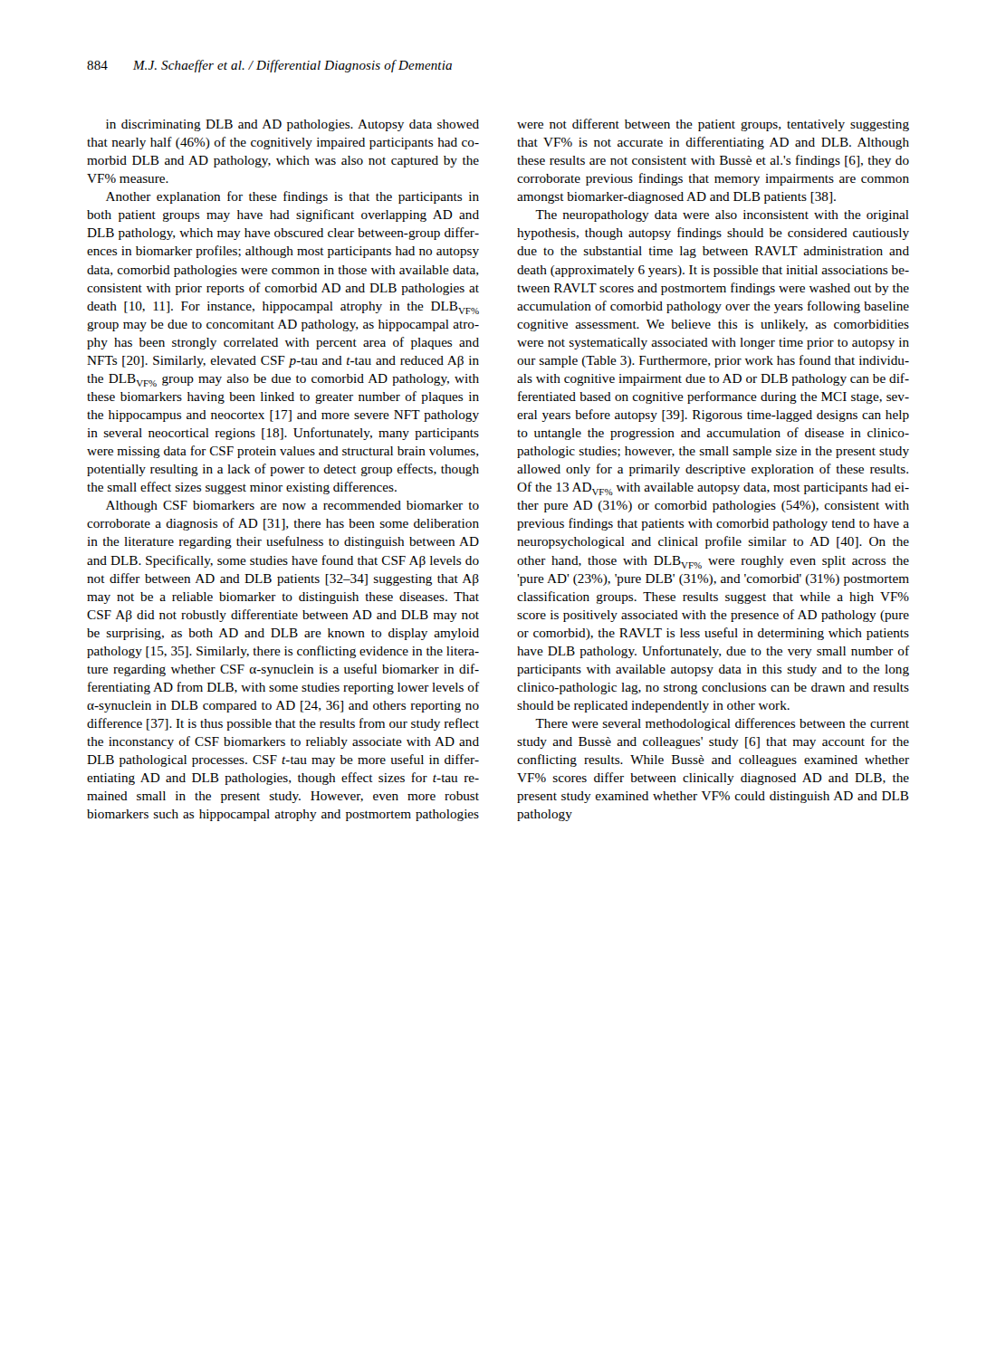884 M.J. Schaeffer et al. / Differential Diagnosis of Dementia
in discriminating DLB and AD pathologies. Autopsy data showed that nearly half (46%) of the cognitively impaired participants had comorbid DLB and AD pathology, which was also not captured by the VF% measure.
Another explanation for these findings is that the participants in both patient groups may have had significant overlapping AD and DLB pathology, which may have obscured clear between-group differences in biomarker profiles; although most participants had no autopsy data, comorbid pathologies were common in those with available data, consistent with prior reports of comorbid AD and DLB pathologies at death [10, 11]. For instance, hippocampal atrophy in the DLBVF% group may be due to concomitant AD pathology, as hippocampal atrophy has been strongly correlated with percent area of plaques and NFTs [20]. Similarly, elevated CSF p-tau and t-tau and reduced Aβ in the DLBVF% group may also be due to comorbid AD pathology, with these biomarkers having been linked to greater number of plaques in the hippocampus and neocortex [17] and more severe NFT pathology in several neocortical regions [18]. Unfortunately, many participants were missing data for CSF protein values and structural brain volumes, potentially resulting in a lack of power to detect group effects, though the small effect sizes suggest minor existing differences.
Although CSF biomarkers are now a recommended biomarker to corroborate a diagnosis of AD [31], there has been some deliberation in the literature regarding their usefulness to distinguish between AD and DLB. Specifically, some studies have found that CSF Aβ levels do not differ between AD and DLB patients [32–34] suggesting that Aβ may not be a reliable biomarker to distinguish these diseases. That CSF Aβ did not robustly differentiate between AD and DLB may not be surprising, as both AD and DLB are known to display amyloid pathology [15, 35]. Similarly, there is conflicting evidence in the literature regarding whether CSF α-synuclein is a useful biomarker in differentiating AD from DLB, with some studies reporting lower levels of α-synuclein in DLB compared to AD [24, 36] and others reporting no difference [37]. It is thus possible that the results from our study reflect the inconstancy of CSF biomarkers to reliably associate with AD and DLB pathological processes. CSF t-tau may be more useful in differentiating AD and DLB pathologies, though effect sizes for t-tau remained small in the present study. However, even more robust biomarkers such as hippocampal atrophy and postmortem pathologies were not different between the patient groups, tentatively suggesting that VF% is not accurate in differentiating AD and DLB. Although these results are not consistent with Bussè et al.'s findings [6], they do corroborate previous findings that memory impairments are common amongst biomarker-diagnosed AD and DLB patients [38].
The neuropathology data were also inconsistent with the original hypothesis, though autopsy findings should be considered cautiously due to the substantial time lag between RAVLT administration and death (approximately 6 years). It is possible that initial associations between RAVLT scores and postmortem findings were washed out by the accumulation of comorbid pathology over the years following baseline cognitive assessment. We believe this is unlikely, as comorbidities were not systematically associated with longer time prior to autopsy in our sample (Table 3). Furthermore, prior work has found that individuals with cognitive impairment due to AD or DLB pathology can be differentiated based on cognitive performance during the MCI stage, several years before autopsy [39]. Rigorous time-lagged designs can help to untangle the progression and accumulation of disease in clinico-pathologic studies; however, the small sample size in the present study allowed only for a primarily descriptive exploration of these results. Of the 13 ADVF% with available autopsy data, most participants had either pure AD (31%) or comorbid pathologies (54%), consistent with previous findings that patients with comorbid pathology tend to have a neuropsychological and clinical profile similar to AD [40]. On the other hand, those with DLBVF% were roughly even split across the 'pure AD' (23%), 'pure DLB' (31%), and 'comorbid' (31%) postmortem classification groups. These results suggest that while a high VF% score is positively associated with the presence of AD pathology (pure or comorbid), the RAVLT is less useful in determining which patients have DLB pathology. Unfortunately, due to the very small number of participants with available autopsy data in this study and to the long clinico-pathologic lag, no strong conclusions can be drawn and results should be replicated independently in other work.
There were several methodological differences between the current study and Bussè and colleagues' study [6] that may account for the conflicting results. While Bussè and colleagues examined whether VF% scores differ between clinically diagnosed AD and DLB, the present study examined whether VF% could distinguish AD and DLB pathology